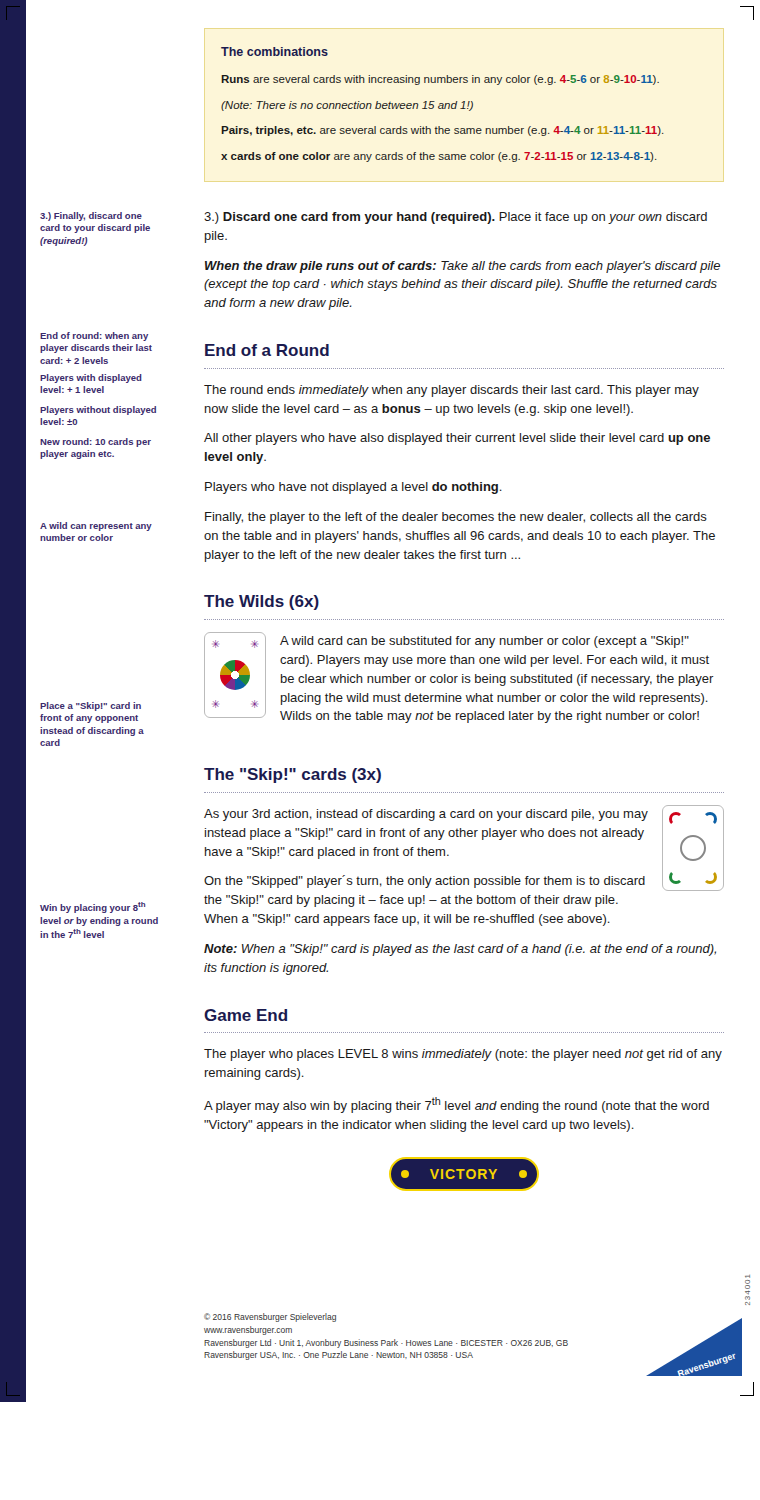3.) Finally, discard one card to your discard pile (required!)
End of round: when any player discards their last card: + 2 levels
Players with displayed level: + 1 level
Players without displayed level: ±0
New round: 10 cards per player again etc.
A wild can represent any number or color
Place a "Skip!" card in front of any opponent instead of discarding a card
Win by placing your 8th level or by ending a round in the 7th level
The combinations
Runs are several cards with increasing numbers in any color (e.g. 4-5-6 or 8-9-10-11).
(Note: There is no connection between 15 and 1!)
Pairs, triples, etc. are several cards with the same number (e.g. 4-4-4 or 11-11-11-11).
x cards of one color are any cards of the same color (e.g. 7-2-11-15 or 12-13-4-8-1).
3.) Discard one card from your hand (required). Place it face up on your own discard pile.
When the draw pile runs out of cards: Take all the cards from each player's discard pile (except the top card · which stays behind as their discard pile). Shuffle the returned cards and form a new draw pile.
End of a Round
The round ends immediately when any player discards their last card. This player may now slide the level card – as a bonus – up two levels (e.g. skip one level!).
All other players who have also displayed their current level slide their level card up one level only.
Players who have not displayed a level do nothing.
Finally, the player to the left of the dealer becomes the new dealer, collects all the cards on the table and in players' hands, shuffles all 96 cards, and deals 10 to each player. The player to the left of the new dealer takes the first turn ...
The Wilds (6x)
✳ ✳ ✳ ✳
A wild card can be substituted for any number or color (except a "Skip!" card). Players may use more than one wild per level. For each wild, it must be clear which number or color is being substituted (if necessary, the player placing the wild must determine what number or color the wild represents). Wilds on the table may not be replaced later by the right number or color!
The "Skip!" cards (3x)
As your 3rd action, instead of discarding a card on your discard pile, you may instead place a "Skip!" card in front of any other player who does not already have a "Skip!" card placed in front of them.
On the "Skipped" player´s turn, the only action possible for them is to discard the "Skip!" card by placing it – face up! – at the bottom of their draw pile. When a "Skip!" card appears face up, it will be re-shuffled (see above).
Note: When a "Skip!" card is played as the last card of a hand (i.e. at the end of a round), its function is ignored.
Game End
The player who places LEVEL 8 wins immediately (note: the player need not get rid of any remaining cards).
A player may also win by placing their 7th level and ending the round (note that the word "Victory" appears in the indicator when sliding the level card up two levels).
VICTORY
© 2016 Ravensburger Spieleverlag
www.ravensburger.com
Ravensburger Ltd · Unit 1, Avonbury Business Park · Howes Lane · BICESTER · OX26 2UB, GB
Ravensburger USA, Inc. · One Puzzle Lane · Newton, NH 03858 · USA
234001
Ravensburger